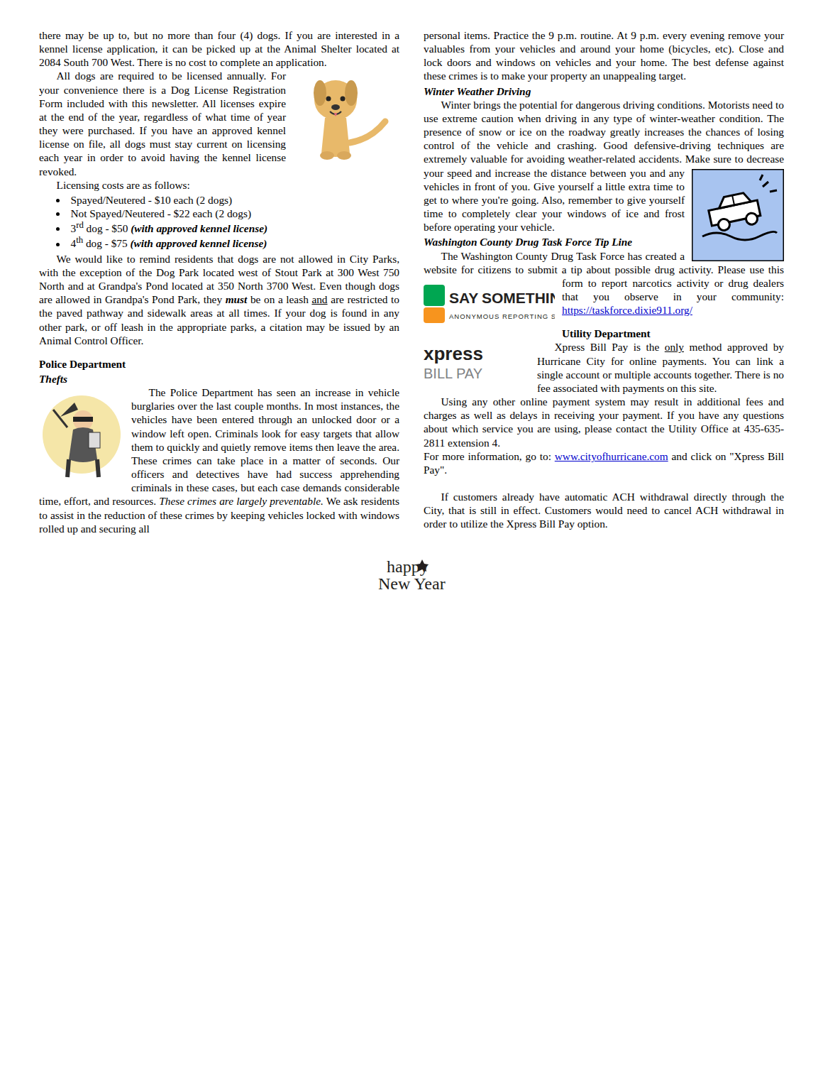there may be up to, but no more than four (4) dogs. If you are interested in a kennel license application, it can be picked up at the Animal Shelter located at 2084 South 700 West. There is no cost to complete an application.
All dogs are required to be licensed annually. For your convenience there is a Dog License Registration Form included with this newsletter. All licenses expire at the end of the year, regardless of what time of year they were purchased. If you have an approved kennel license on file, all dogs must stay current on licensing each year in order to avoid having the kennel license revoked.
Licensing costs are as follows:
Spayed/Neutered - $10 each (2 dogs)
Not Spayed/Neutered - $22 each (2 dogs)
3rd dog - $50 (with approved kennel license)
4th dog - $75 (with approved kennel license)
We would like to remind residents that dogs are not allowed in City Parks, with the exception of the Dog Park located west of Stout Park at 300 West 750 North and at Grandpa's Pond located at 350 North 3700 West. Even though dogs are allowed in Grandpa's Pond Park, they must be on a leash and are restricted to the paved pathway and sidewalk areas at all times. If your dog is found in any other park, or off leash in the appropriate parks, a citation may be issued by an Animal Control Officer.
Police Department
Thefts
The Police Department has seen an increase in vehicle burglaries over the last couple months. In most instances, the vehicles have been entered through an unlocked door or a window left open. Criminals look for easy targets that allow them to quickly and quietly remove items then leave the area. These crimes can take place in a matter of seconds. Our officers and detectives have had success apprehending criminals in these cases, but each case demands considerable time, effort, and resources. These crimes are largely preventable. We ask residents to assist in the reduction of these crimes by keeping vehicles locked with windows rolled up and securing all
personal items. Practice the 9 p.m. routine. At 9 p.m. every evening remove your valuables from your vehicles and around your home (bicycles, etc). Close and lock doors and windows on vehicles and your home. The best defense against these crimes is to make your property an unappealing target.
Winter Weather Driving
Winter brings the potential for dangerous driving conditions. Motorists need to use extreme caution when driving in any type of winter-weather condition. The presence of snow or ice on the roadway greatly increases the chances of losing control of the vehicle and crashing. Good defensive-driving techniques are extremely valuable for avoiding weather-related accidents. Make sure to decrease your speed and increase the distance between you and any vehicles in front of you. Give yourself a little extra time to get to where you're going. Also, remember to give yourself time to completely clear your windows of ice and frost before operating your vehicle.
Washington County Drug Task Force Tip Line
The Washington County Drug Task Force has created a website for citizens to submit a tip about possible drug activity. Please use this form to report narcotics activity or drug dealers that you observe in your community: https://taskforce.dixie911.org/
Utility Department
Xpress Bill Pay is the only method approved by Hurricane City for online payments. You can link a single account or multiple accounts together. There is no fee associated with payments on this site.
Using any other online payment system may result in additional fees and charges as well as delays in receiving your payment. If you have any questions about which service you are using, please contact the Utility Office at 435-635-2811 extension 4.
For more information, go to: www.cityofhurricane.com and click on "Xpress Bill Pay".
If customers already have automatic ACH withdrawal directly through the City, that is still in effect. Customers would need to cancel ACH withdrawal in order to utilize the Xpress Bill Pay option.